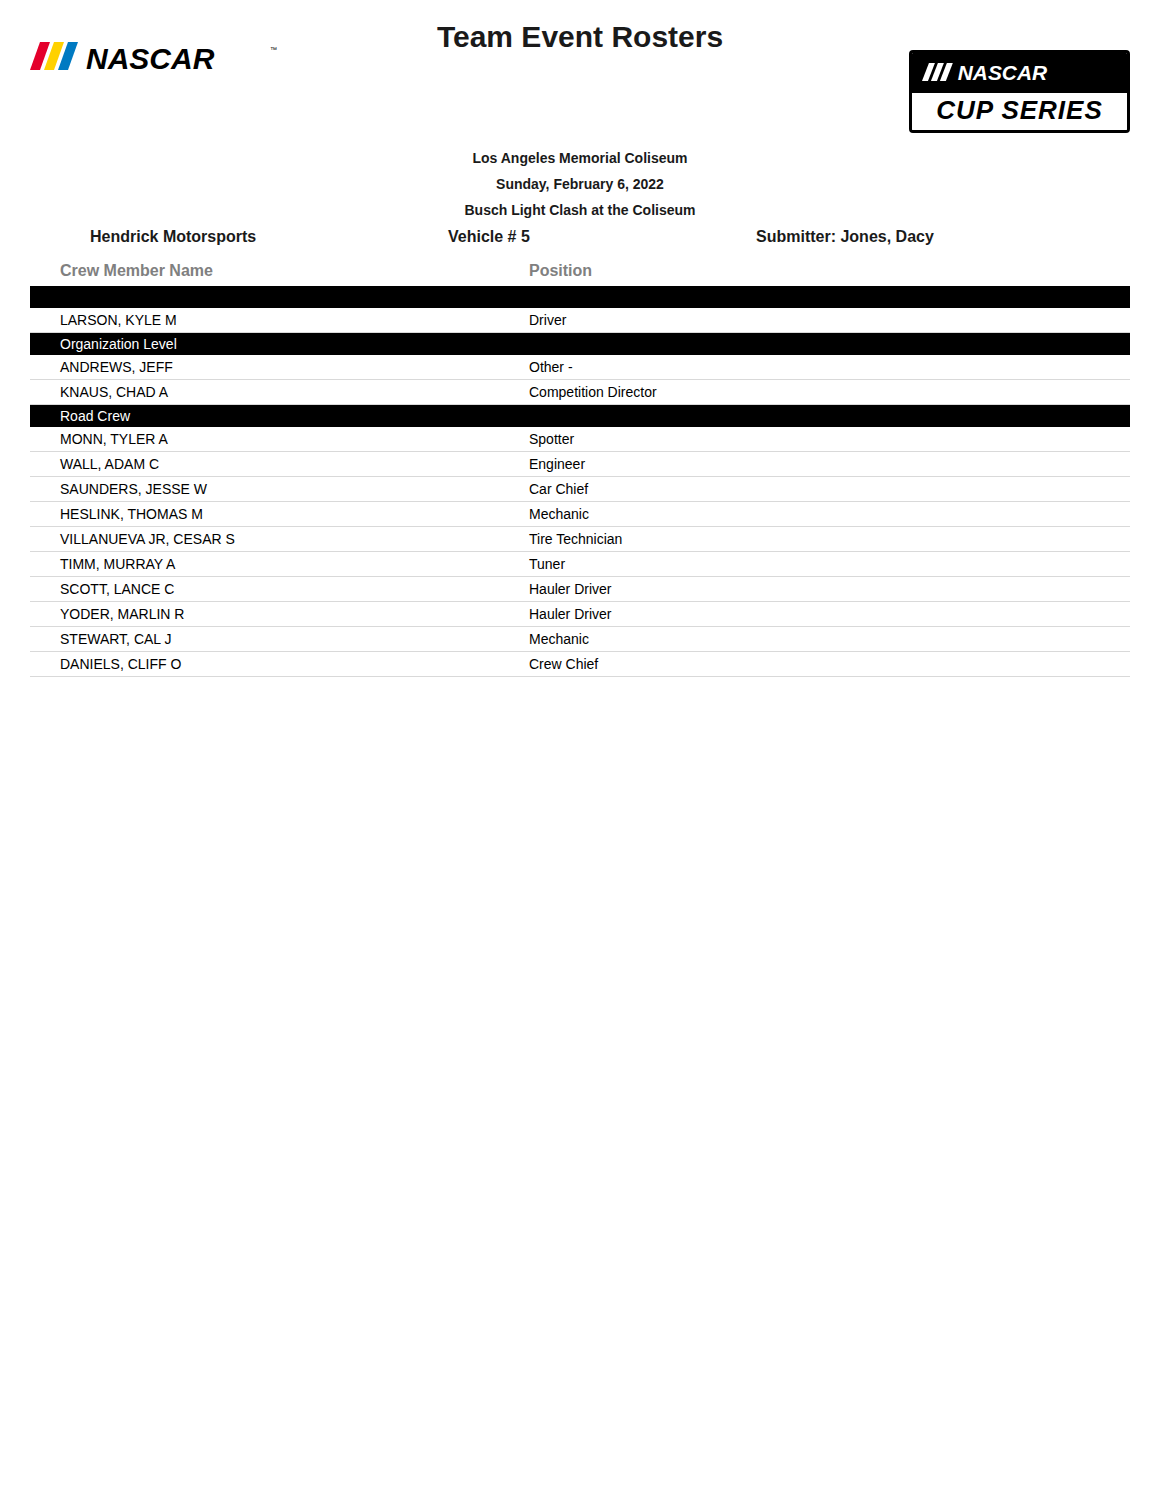NASCAR ™
Team Event Rosters
NASCAR
CUP SERIES
Los Angeles Memorial Coliseum
Sunday, February 6, 2022
Busch Light Clash at the Coliseum
Hendrick Motorsports
Vehicle # 5
Submitter: Jones, Dacy
| Crew Member Name | Position |
| --- | --- |
| LARSON, KYLE M | Driver |
| Organization Level | |
| ANDREWS, JEFF | Other - |
| KNAUS, CHAD A | Competition Director |
| Road Crew | |
| MONN, TYLER A | Spotter |
| WALL, ADAM C | Engineer |
| SAUNDERS, JESSE W | Car Chief |
| HESLINK, THOMAS M | Mechanic |
| VILLANUEVA JR, CESAR S | Tire Technician |
| TIMM, MURRAY A | Tuner |
| SCOTT, LANCE C | Hauler Driver |
| YODER, MARLIN R | Hauler Driver |
| STEWART, CAL J | Mechanic |
| DANIELS, CLIFF O | Crew Chief |